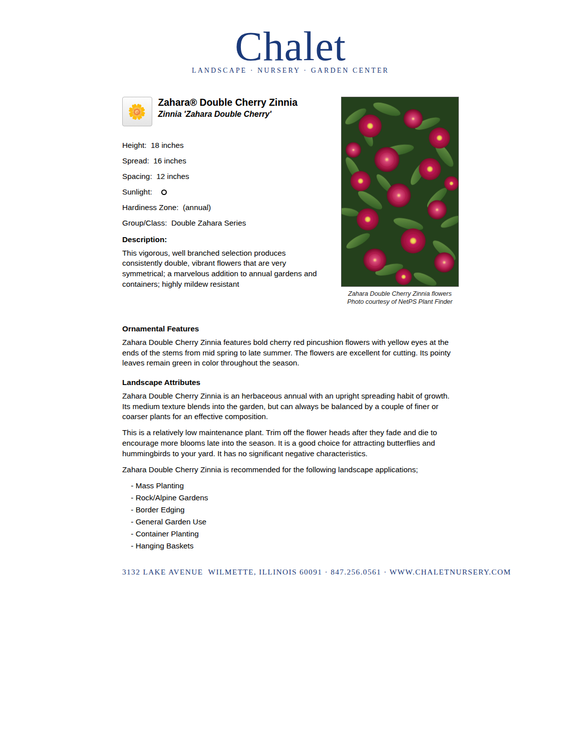Chalet
LANDSCAPE · NURSERY · GARDEN CENTER
🌼
Zahara® Double Cherry Zinnia
Zinnia 'Zahara Double Cherry'
Height: 18 inches
Spread: 16 inches
Spacing: 12 inches
Sunlight:
Hardiness Zone: (annual)
Group/Class: Double Zahara Series
Description:
This vigorous, well branched selection produces consistently double, vibrant flowers that are very symmetrical; a marvelous addition to annual gardens and containers; highly mildew resistant
Zahara Double Cherry Zinnia flowers
Photo courtesy of NetPS Plant Finder
Ornamental Features
Zahara Double Cherry Zinnia features bold cherry red pincushion flowers with yellow eyes at the ends of the stems from mid spring to late summer. The flowers are excellent for cutting. Its pointy leaves remain green in color throughout the season.
Landscape Attributes
Zahara Double Cherry Zinnia is an herbaceous annual with an upright spreading habit of growth. Its medium texture blends into the garden, but can always be balanced by a couple of finer or coarser plants for an effective composition.
This is a relatively low maintenance plant. Trim off the flower heads after they fade and die to encourage more blooms late into the season. It is a good choice for attracting butterflies and hummingbirds to your yard. It has no significant negative characteristics.
Zahara Double Cherry Zinnia is recommended for the following landscape applications;
Mass Planting
Rock/Alpine Gardens
Border Edging
General Garden Use
Container Planting
Hanging Baskets
3132 LAKE AVENUE WILMETTE, ILLINOIS 60091 · 847.256.0561 · WWW.CHALETNURSERY.COM